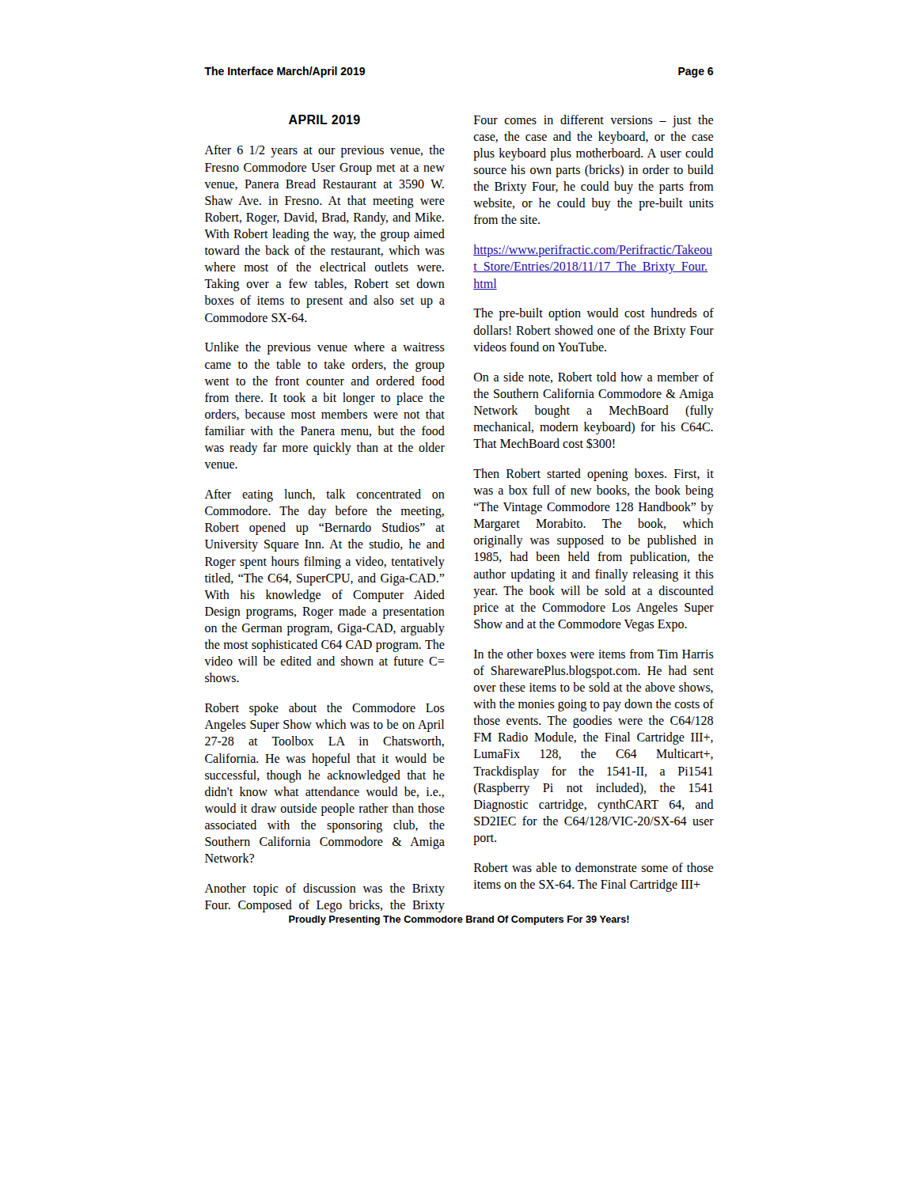The Interface March/April 2019 Page 6
APRIL 2019
After 6 1/2 years at our previous venue, the Fresno Commodore User Group met at a new venue, Panera Bread Restaurant at 3590 W. Shaw Ave. in Fresno. At that meeting were Robert, Roger, David, Brad, Randy, and Mike. With Robert leading the way, the group aimed toward the back of the restaurant, which was where most of the electrical outlets were. Taking over a few tables, Robert set down boxes of items to present and also set up a Commodore SX-64.
Unlike the previous venue where a waitress came to the table to take orders, the group went to the front counter and ordered food from there. It took a bit longer to place the orders, because most members were not that familiar with the Panera menu, but the food was ready far more quickly than at the older venue.
After eating lunch, talk concentrated on Commodore. The day before the meeting, Robert opened up “Bernardo Studios” at University Square Inn. At the studio, he and Roger spent hours filming a video, tentatively titled, “The C64, SuperCPU, and Giga-CAD.” With his knowledge of Computer Aided Design programs, Roger made a presentation on the German program, Giga-CAD, arguably the most sophisticated C64 CAD program. The video will be edited and shown at future C= shows.
Robert spoke about the Commodore Los Angeles Super Show which was to be on April 27-28 at Toolbox LA in Chatsworth, California. He was hopeful that it would be successful, though he acknowledged that he didn't know what attendance would be, i.e., would it draw outside people rather than those associated with the sponsoring club, the Southern California Commodore & Amiga Network?
Another topic of discussion was the Brixty Four. Composed of Lego bricks, the Brixty Four comes in different versions – just the case, the case and the keyboard, or the case plus keyboard plus motherboard. A user could source his own parts (bricks) in order to build the Brixty Four, he could buy the parts from website, or he could buy the pre-built units from the site.
https://www.perifractic.com/Perifractic/Takeout_Store/Entries/2018/11/17_The_Brixty_Four.html
The pre-built option would cost hundreds of dollars! Robert showed one of the Brixty Four videos found on YouTube.
On a side note, Robert told how a member of the Southern California Commodore & Amiga Network bought a MechBoard (fully mechanical, modern keyboard) for his C64C. That MechBoard cost $300!
Then Robert started opening boxes. First, it was a box full of new books, the book being “The Vintage Commodore 128 Handbook” by Margaret Morabito. The book, which originally was supposed to be published in 1985, had been held from publication, the author updating it and finally releasing it this year. The book will be sold at a discounted price at the Commodore Los Angeles Super Show and at the Commodore Vegas Expo.
In the other boxes were items from Tim Harris of SharewarePlus.blogspot.com. He had sent over these items to be sold at the above shows, with the monies going to pay down the costs of those events. The goodies were the C64/128 FM Radio Module, the Final Cartridge III+, LumaFix 128, the C64 Multicart+, Trackdisplay for the 1541-II, a Pi1541 (Raspberry Pi not included), the 1541 Diagnostic cartridge, cynthCART 64, and SD2IEC for the C64/128/VIC-20/SX-64 user port.
Robert was able to demonstrate some of those items on the SX-64. The Final Cartridge III+
Proudly Presenting The Commodore Brand Of Computers For 39 Years!